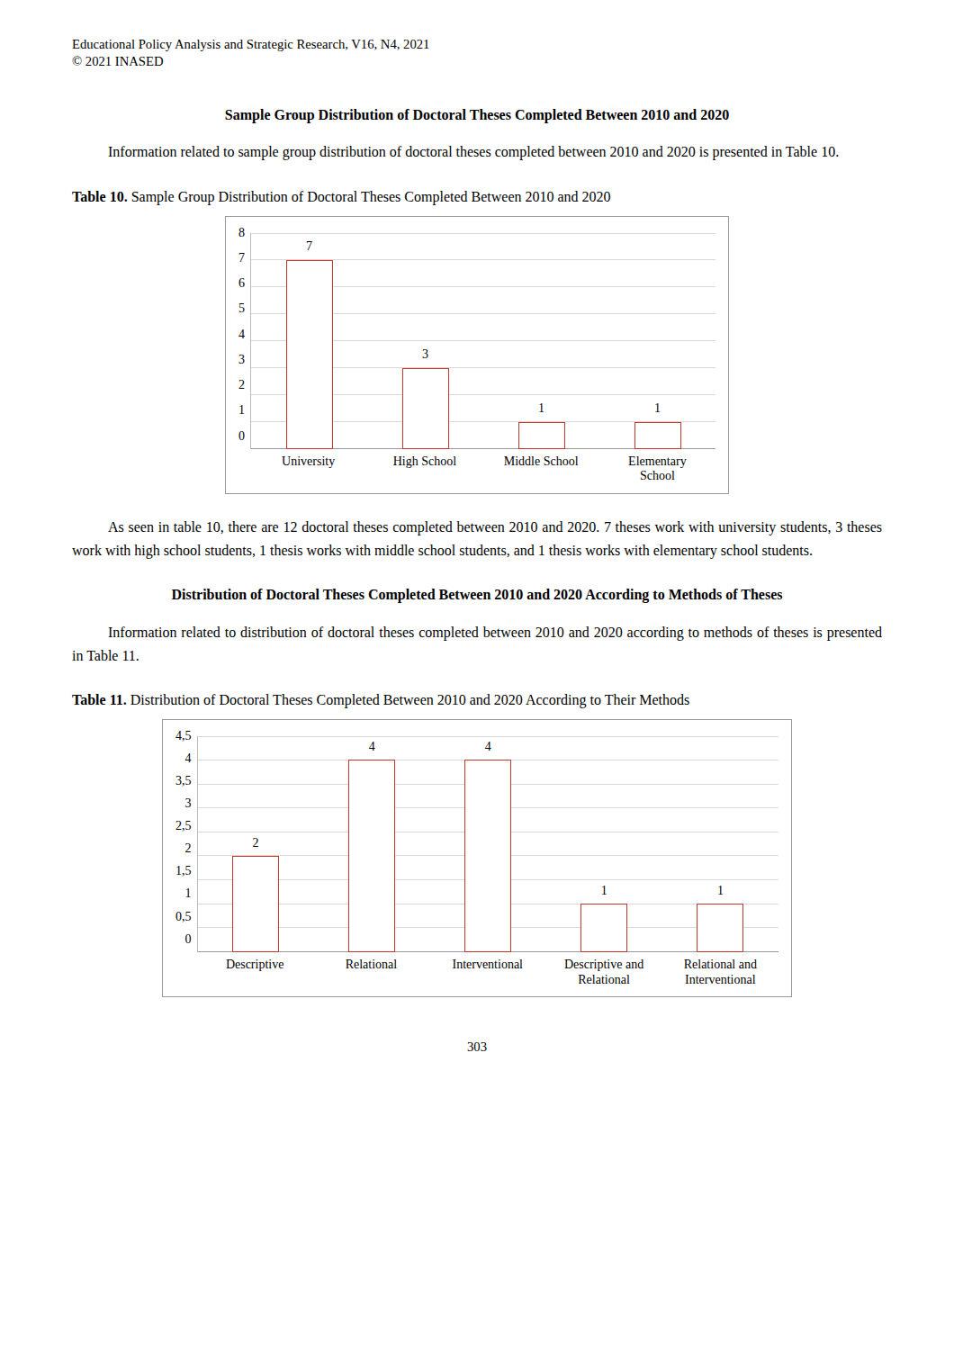Educational Policy Analysis and Strategic Research, V16, N4, 2021
© 2021 INASED
Sample Group Distribution of Doctoral Theses Completed Between 2010 and 2020
Information related to sample group distribution of doctoral theses completed between 2010 and 2020 is presented in Table 10.
Table 10. Sample Group Distribution of Doctoral Theses Completed Between 2010 and 2020
8 7 6 5 4 3 2 1 0
7
3
1
1
8
University
High School
Middle School
Elementary
School
As seen in table 10, there are 12 doctoral theses completed between 2010 and 2020. 7 theses work with university students, 3 theses work with high school students, 1 thesis works with middle school students, and 1 thesis works with elementary school students.
Distribution of Doctoral Theses Completed Between 2010 and 2020 According to Methods of Theses
Information related to distribution of doctoral theses completed between 2010 and 2020 according to methods of theses is presented in Table 11.
Table 11. Distribution of Doctoral Theses Completed Between 2010 and 2020 According to Their Methods
4,5 4 3,5 3 2,5 2 1,5 1 0,5 0
2
4
4
1
1
4,5
Descriptive
Relational
Interventional
Descriptive and
Relational
Relational and
Interventional
303